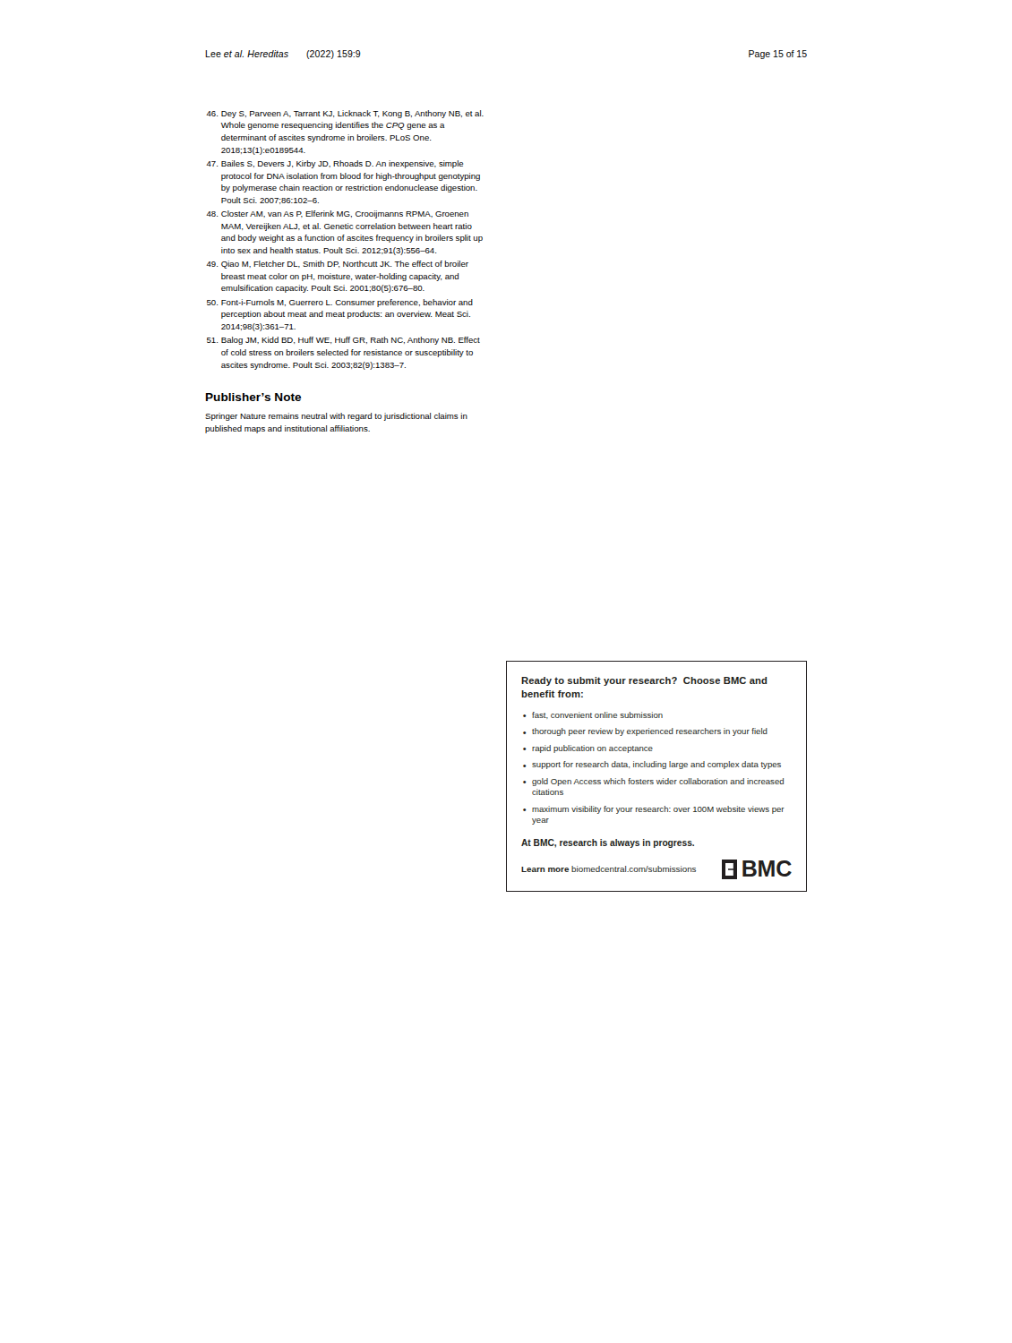Lee et al. Hereditas (2022) 159:9
Page 15 of 15
46. Dey S, Parveen A, Tarrant KJ, Licknack T, Kong B, Anthony NB, et al. Whole genome resequencing identifies the CPQ gene as a determinant of ascites syndrome in broilers. PLoS One. 2018;13(1):e0189544.
47. Bailes S, Devers J, Kirby JD, Rhoads D. An inexpensive, simple protocol for DNA isolation from blood for high-throughput genotyping by polymerase chain reaction or restriction endonuclease digestion. Poult Sci. 2007;86:102–6.
48. Closter AM, van As P, Elferink MG, Crooijmanns RPMA, Groenen MAM, Vereijken ALJ, et al. Genetic correlation between heart ratio and body weight as a function of ascites frequency in broilers split up into sex and health status. Poult Sci. 2012;91(3):556–64.
49. Qiao M, Fletcher DL, Smith DP, Northcutt JK. The effect of broiler breast meat color on pH, moisture, water-holding capacity, and emulsification capacity. Poult Sci. 2001;80(5):676–80.
50. Font-i-Furnols M, Guerrero L. Consumer preference, behavior and perception about meat and meat products: an overview. Meat Sci. 2014;98(3):361–71.
51. Balog JM, Kidd BD, Huff WE, Huff GR, Rath NC, Anthony NB. Effect of cold stress on broilers selected for resistance or susceptibility to ascites syndrome. Poult Sci. 2003;82(9):1383–7.
Publisher’s Note
Springer Nature remains neutral with regard to jurisdictional claims in published maps and institutional affiliations.
Ready to submit your research? Choose BMC and benefit from:
fast, convenient online submission
thorough peer review by experienced researchers in your field
rapid publication on acceptance
support for research data, including large and complex data types
gold Open Access which fosters wider collaboration and increased citations
maximum visibility for your research: over 100M website views per year
At BMC, research is always in progress.
Learn more biomedcentral.com/submissions
BMC